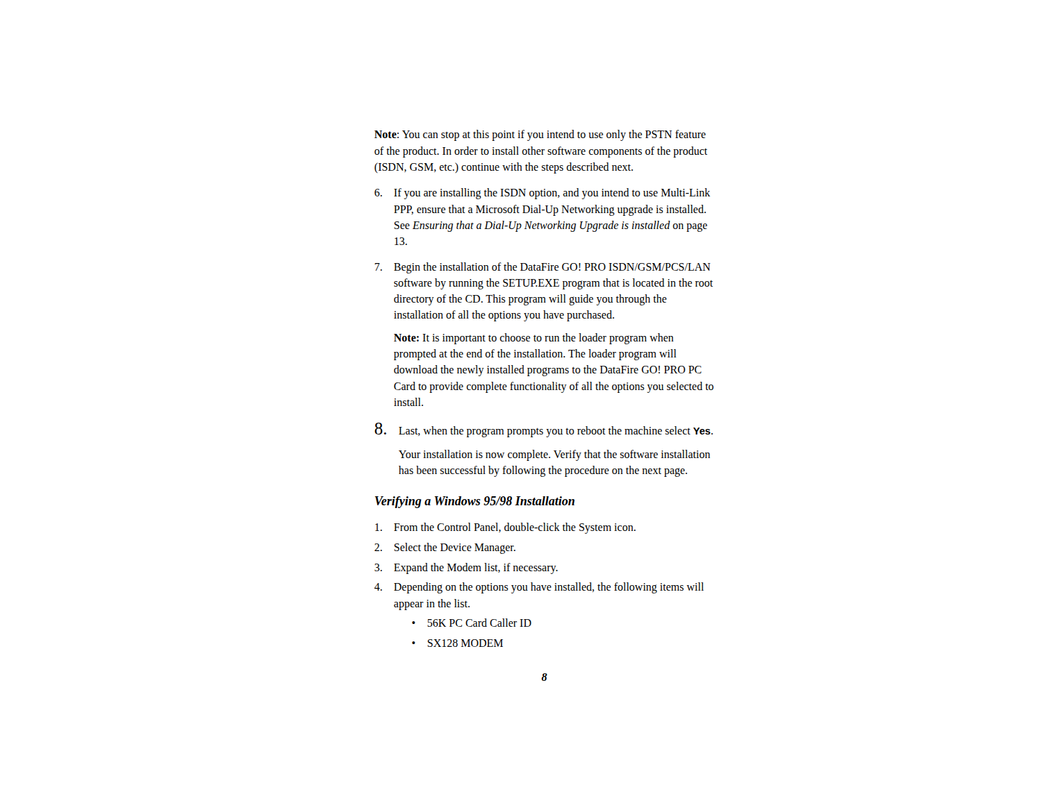Note: You can stop at this point if you intend to use only the PSTN feature of the product. In order to install other software components of the product (ISDN, GSM, etc.) continue with the steps described next.
6. If you are installing the ISDN option, and you intend to use Multi-Link PPP, ensure that a Microsoft Dial-Up Networking upgrade is installed. See Ensuring that a Dial-Up Networking Upgrade is installed on page 13.
7. Begin the installation of the DataFire GO! PRO ISDN/GSM/PCS/LAN software by running the SETUP.EXE program that is located in the root directory of the CD. This program will guide you through the installation of all the options you have purchased.
Note: It is important to choose to run the loader program when prompted at the end of the installation. The loader program will download the newly installed programs to the DataFire GO! PRO PC Card to provide complete functionality of all the options you selected to install.
8. Last, when the program prompts you to reboot the machine select Yes.
Your installation is now complete. Verify that the software installation has been successful by following the procedure on the next page.
Verifying a Windows 95/98 Installation
1. From the Control Panel, double-click the System icon.
2. Select the Device Manager.
3. Expand the Modem list, if necessary.
4. Depending on the options you have installed, the following items will appear in the list.
56K PC Card Caller ID
SX128 MODEM
8